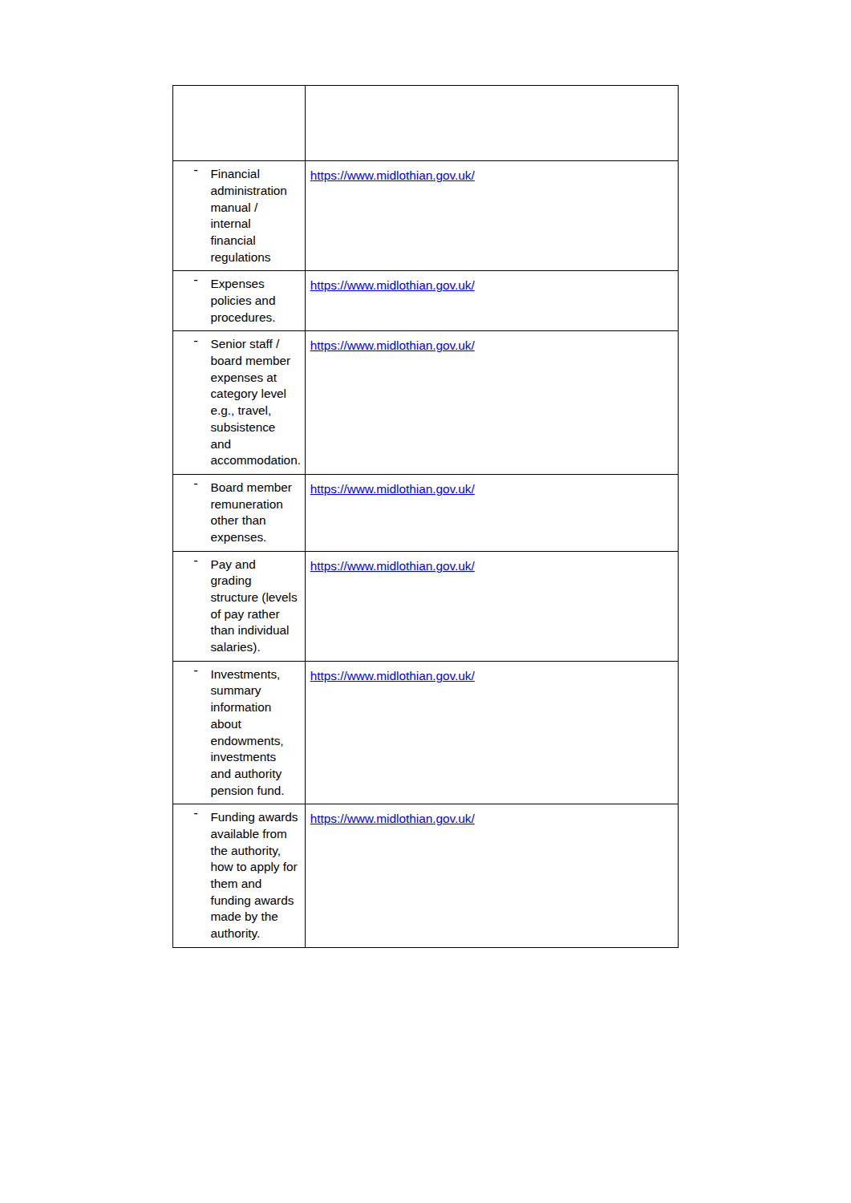| Financial administration manual / internal financial regulations | https://www.midlothian.gov.uk/ |
| Expenses policies and procedures. | https://www.midlothian.gov.uk/ |
| Senior staff / board member expenses at category level e.g., travel, subsistence and accommodation. | https://www.midlothian.gov.uk/ |
| Board member remuneration other than expenses. | https://www.midlothian.gov.uk/ |
| Pay and grading structure (levels of pay rather than individual salaries). | https://www.midlothian.gov.uk/ |
| Investments, summary information about endowments, investments and authority pension fund. | https://www.midlothian.gov.uk/ |
| Funding awards available from the authority, how to apply for them and funding awards made by the authority. | https://www.midlothian.gov.uk/ |